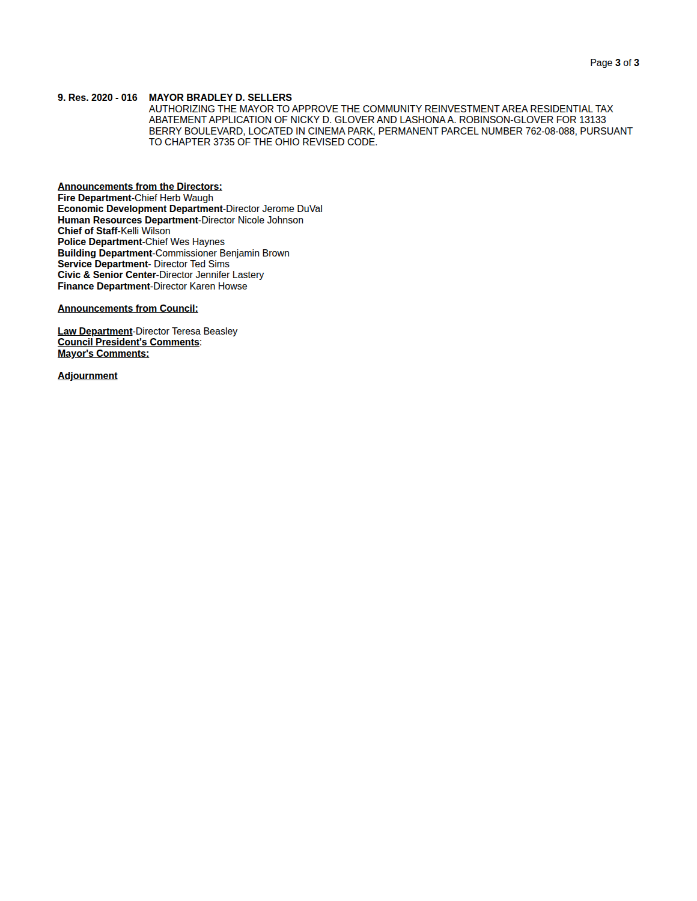Page 3 of 3
9. Res. 2020 - 016
MAYOR BRADLEY D. SELLERS
AUTHORIZING THE MAYOR TO APPROVE THE COMMUNITY REINVESTMENT AREA RESIDENTIAL TAX ABATEMENT APPLICATION OF NICKY D. GLOVER AND LASHONA A. ROBINSON-GLOVER FOR 13133 BERRY BOULEVARD, LOCATED IN CINEMA PARK, PERMANENT PARCEL NUMBER 762-08-088, PURSUANT TO CHAPTER 3735 OF THE OHIO REVISED CODE.
Announcements from the Directors:
Fire Department-Chief Herb Waugh
Economic Development Department-Director Jerome DuVal
Human Resources Department-Director Nicole Johnson
Chief of Staff-Kelli Wilson
Police Department-Chief Wes Haynes
Building Department-Commissioner Benjamin Brown
Service Department- Director Ted Sims
Civic & Senior Center-Director Jennifer Lastery
Finance Department-Director Karen Howse
Announcements from Council:
Law Department-Director Teresa Beasley
Council President's Comments:
Mayor's Comments:
Adjournment